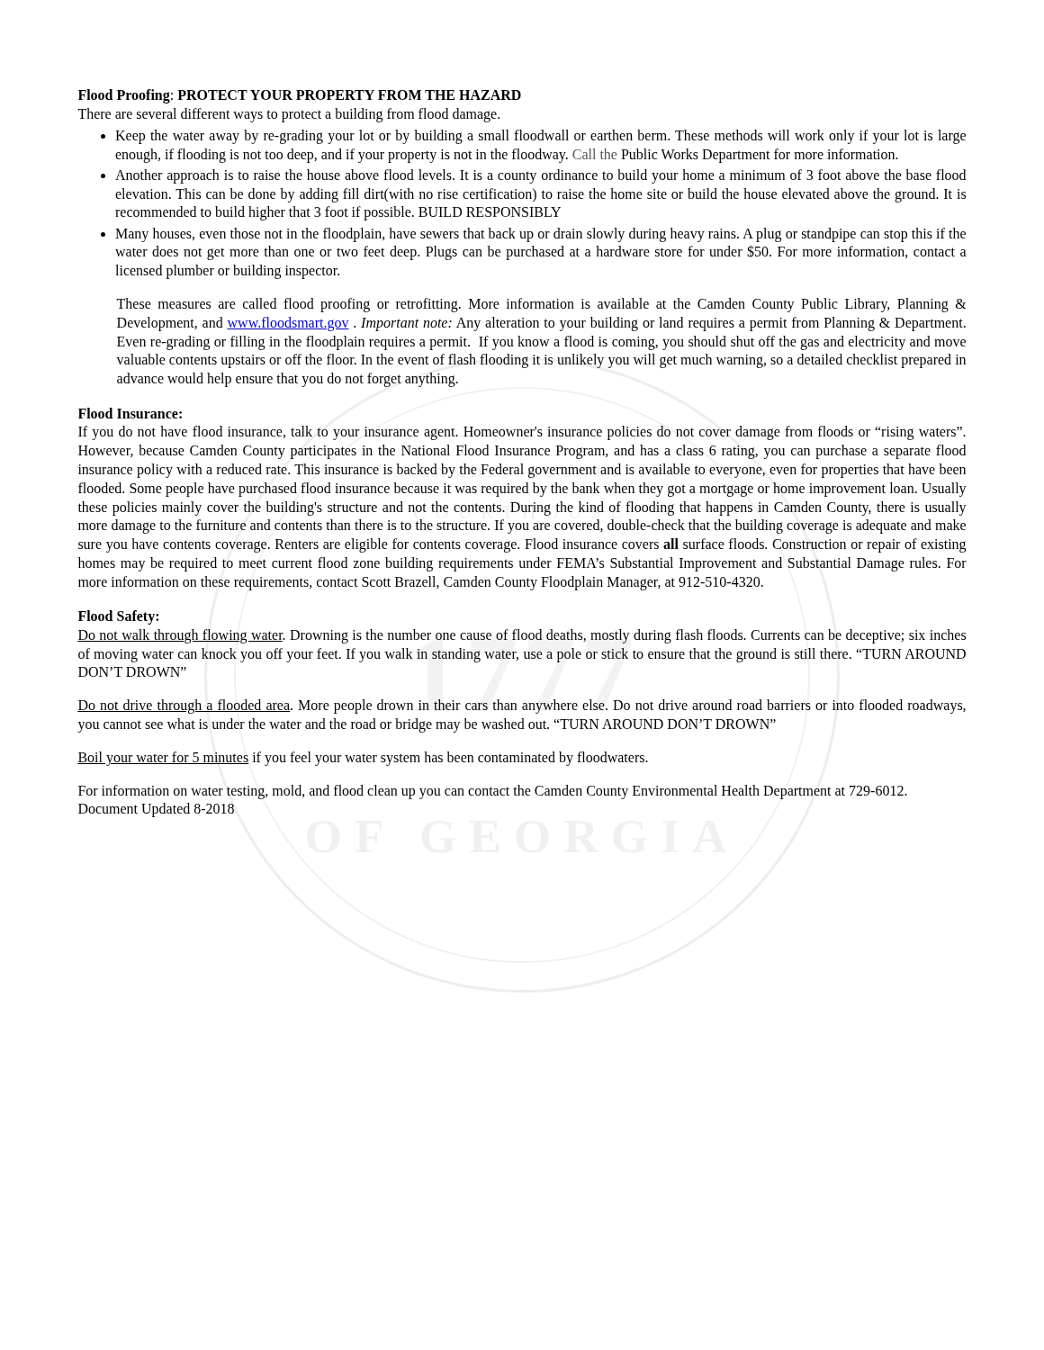1777
CAMDEN COUNTY
COURTHOUSE
OF GEORGIA
Flood Proofing: PROTECT YOUR PROPERTY FROM THE HAZARD
There are several different ways to protect a building from flood damage.
Keep the water away by re-grading your lot or by building a small floodwall or earthen berm. These methods will work only if your lot is large enough, if flooding is not too deep, and if your property is not in the floodway. Call the Public Works Department for more information.
Another approach is to raise the house above flood levels. It is a county ordinance to build your home a minimum of 3 foot above the base flood elevation. This can be done by adding fill dirt(with no rise certification) to raise the home site or build the house elevated above the ground. It is recommended to build higher that 3 foot if possible. BUILD RESPONSIBLY
Many houses, even those not in the floodplain, have sewers that back up or drain slowly during heavy rains. A plug or standpipe can stop this if the water does not get more than one or two feet deep. Plugs can be purchased at a hardware store for under $50. For more information, contact a licensed plumber or building inspector.
These measures are called flood proofing or retrofitting. More information is available at the Camden County Public Library, Planning & Development, and www.floodsmart.gov . Important note: Any alteration to your building or land requires a permit from Planning & Department. Even re-grading or filling in the floodplain requires a permit. If you know a flood is coming, you should shut off the gas and electricity and move valuable contents upstairs or off the floor. In the event of flash flooding it is unlikely you will get much warning, so a detailed checklist prepared in advance would help ensure that you do not forget anything.
Flood Insurance:
If you do not have flood insurance, talk to your insurance agent. Homeowner's insurance policies do not cover damage from floods or “rising waters”. However, because Camden County participates in the National Flood Insurance Program, and has a class 6 rating, you can purchase a separate flood insurance policy with a reduced rate. This insurance is backed by the Federal government and is available to everyone, even for properties that have been flooded. Some people have purchased flood insurance because it was required by the bank when they got a mortgage or home improvement loan. Usually these policies mainly cover the building's structure and not the contents. During the kind of flooding that happens in Camden County, there is usually more damage to the furniture and contents than there is to the structure. If you are covered, double-check that the building coverage is adequate and make sure you have contents coverage. Renters are eligible for contents coverage. Flood insurance covers all surface floods. Construction or repair of existing homes may be required to meet current flood zone building requirements under FEMA’s Substantial Improvement and Substantial Damage rules. For more information on these requirements, contact Scott Brazell, Camden County Floodplain Manager, at 912-510-4320.
Flood Safety:
Do not walk through flowing water. Drowning is the number one cause of flood deaths, mostly during flash floods. Currents can be deceptive; six inches of moving water can knock you off your feet. If you walk in standing water, use a pole or stick to ensure that the ground is still there. “TURN AROUND DON’T DROWN”
Do not drive through a flooded area. More people drown in their cars than anywhere else. Do not drive around road barriers or into flooded roadways, you cannot see what is under the water and the road or bridge may be washed out. “TURN AROUND DON’T DROWN”
Boil your water for 5 minutes if you feel your water system has been contaminated by floodwaters.
For information on water testing, mold, and flood clean up you can contact the Camden County Environmental Health Department at 729-6012.
Document Updated 8-2018